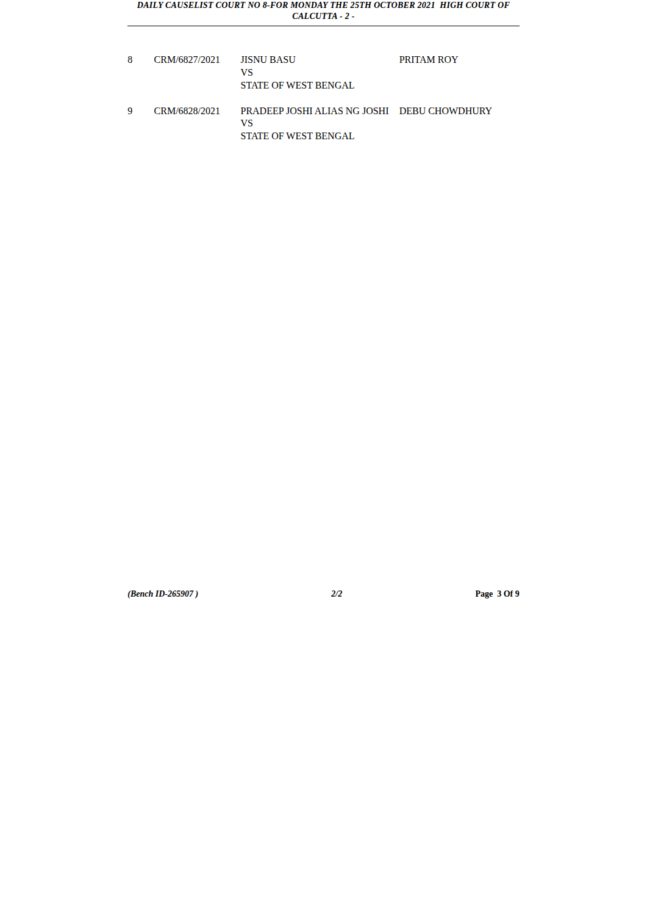DAILY CAUSELIST COURT NO 8-FOR MONDAY THE 25TH OCTOBER 2021 HIGH COURT OF CALCUTTA - 2 -
| 8 | CRM/6827/2021 | JISNU BASU VS STATE OF WEST BENGAL | PRITAM ROY |
| 9 | CRM/6828/2021 | PRADEEP JOSHI ALIAS NG JOSHI VS STATE OF WEST BENGAL | DEBU CHOWDHURY |
(Bench ID-265907 ) Page 3 Of 9
2/2